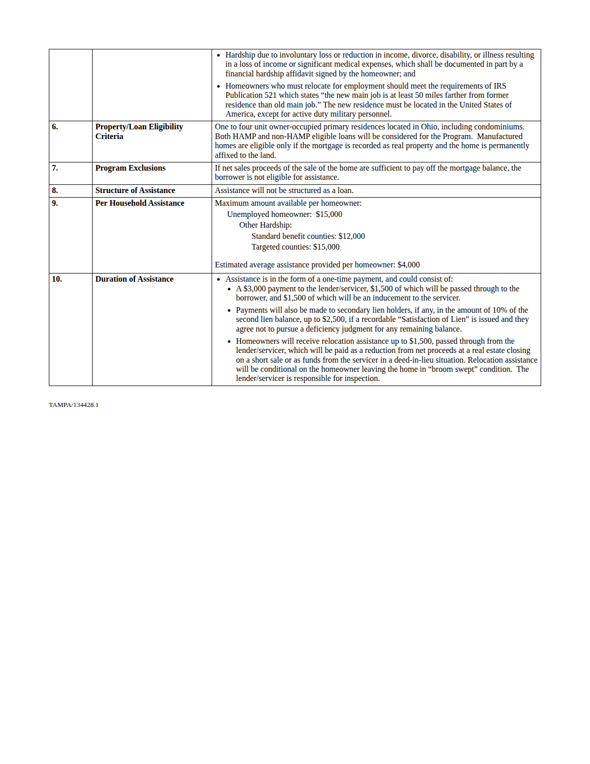| | | Hardship due to involuntary loss or reduction in income, divorce, disability, or illness resulting in a loss of income or significant medical expenses, which shall be documented in part by a financial hardship affidavit signed by the homeowner; and Homeowners who must relocate for employment should meet the requirements of IRS Publication 521 which states “the new main job is at least 50 miles farther from former residence than old main job.” The new residence must be located in the United States of America, except for active duty military personnel. |
| 6. | Property/Loan Eligibility Criteria | One to four unit owner-occupied primary residences located in Ohio, including condominiums. Both HAMP and non-HAMP eligible loans will be considered for the Program. Manufactured homes are eligible only if the mortgage is recorded as real property and the home is permanently affixed to the land. |
| 7. | Program Exclusions | If net sales proceeds of the sale of the home are sufficient to pay off the mortgage balance, the borrower is not eligible for assistance. |
| 8. | Structure of Assistance | Assistance will not be structured as a loan. |
| 9. | Per Household Assistance | Maximum amount available per homeowner: Unemployed homeowner: $15,000 Other Hardship: Standard benefit counties: $12,000 Targeted counties: $15,000 Estimated average assistance provided per homeowner: $4,000 |
| 10. | Duration of Assistance | Assistance is in the form of a one-time payment, and could consist of: A $3,000 payment to the lender/servicer, $1,500 of which will be passed through to the borrower, and $1,500 of which will be an inducement to the servicer. Payments will also be made to secondary lien holders, if any, in the amount of 10% of the second lien balance, up to $2,500, if a recordable “Satisfaction of Lien” is issued and they agree not to pursue a deficiency judgment for any remaining balance. Homeowners will receive relocation assistance up to $1,500, passed through from the lender/servicer, which will be paid as a reduction from net proceeds at a real estate closing on a short sale or as funds from the servicer in a deed-in-lieu situation. Relocation assistance will be conditional on the homeowner leaving the home in “broom swept” condition. The lender/servicer is responsible for inspection. |
TAMPA/134428.1